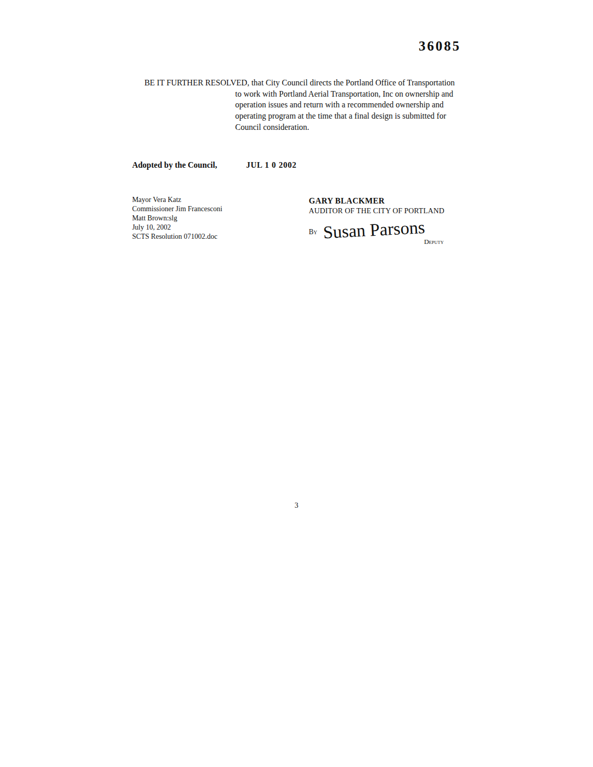36085
BE IT FURTHER RESOLVED, that City Council directs the Portland Office of Transportation to work with Portland Aerial Transportation, Inc on ownership and operation issues and return with a recommended ownership and operating program at the time that a final design is submitted for Council consideration.
Adopted by the Council, JUL 1 0 2002
Mayor Vera Katz
Commissioner Jim Francesconi
Matt Brown:slg
July 10, 2002
SCTS Resolution 071002.doc
GARY BLACKMER
AUDITOR OF THE CITY OF PORTLAND
By Susan Parsons
Deputy
3